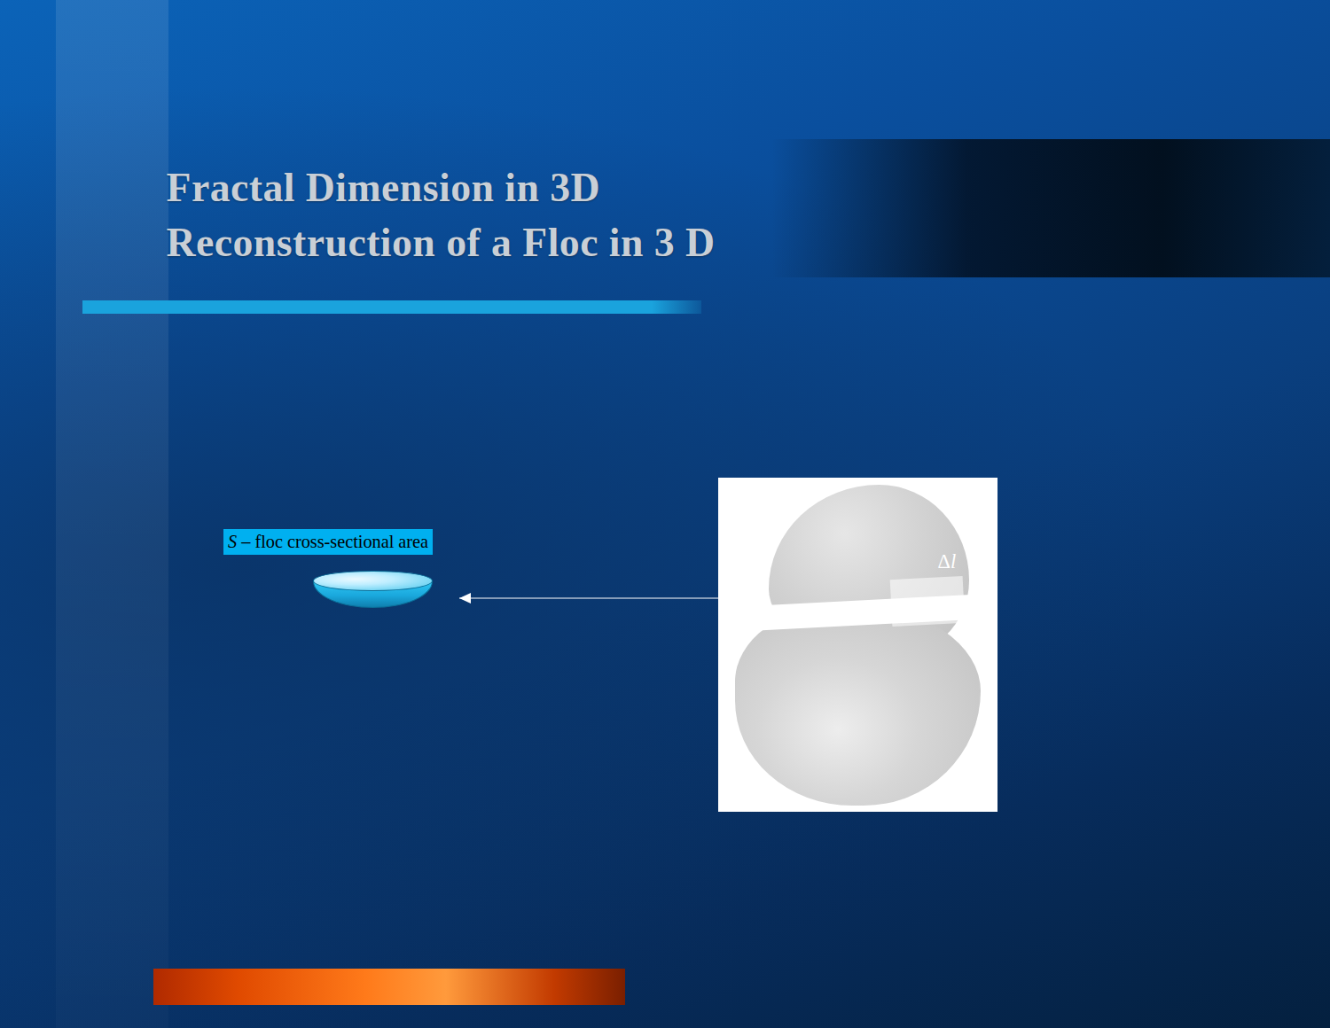Fractal Dimension in 3D
Reconstruction of a Floc in 3 D
S – floc cross‑sectional area
Δl